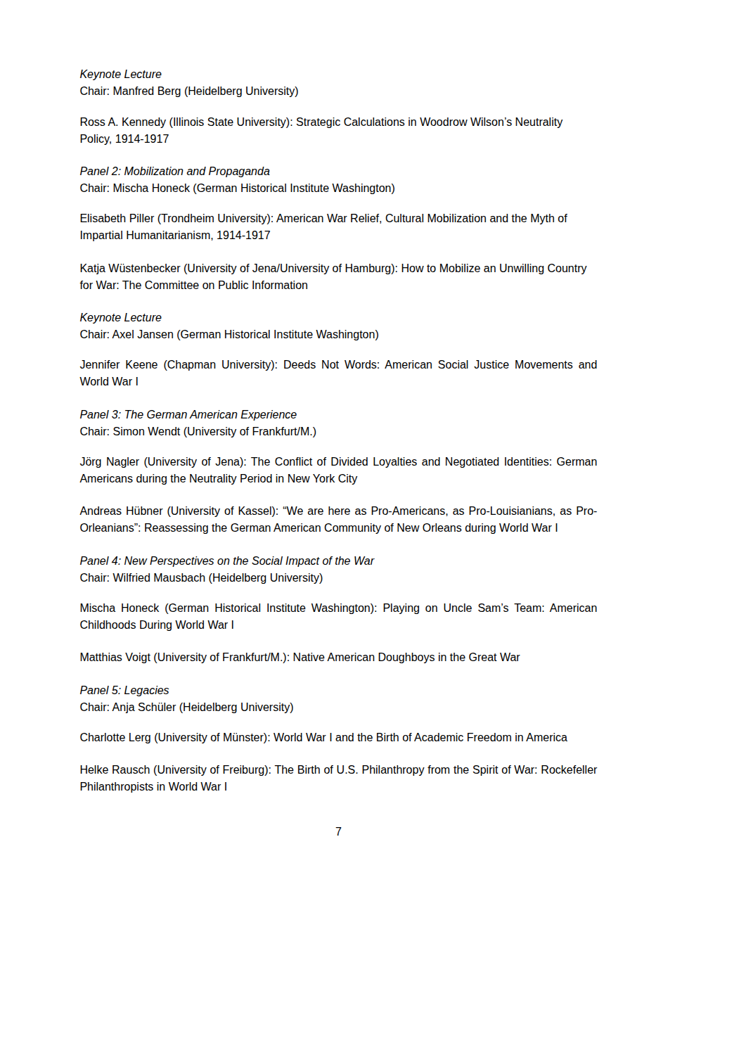Keynote Lecture
Chair: Manfred Berg (Heidelberg University)
Ross A. Kennedy (Illinois State University): Strategic Calculations in Woodrow Wilson’s Neutrality Policy, 1914-1917
Panel 2: Mobilization and Propaganda
Chair: Mischa Honeck (German Historical Institute Washington)
Elisabeth Piller (Trondheim University): American War Relief, Cultural Mobilization and the Myth of Impartial Humanitarianism, 1914-1917
Katja Wüstenbecker (University of Jena/University of Hamburg): How to Mobilize an Unwilling Country for War: The Committee on Public Information
Keynote Lecture
Chair: Axel Jansen (German Historical Institute Washington)
Jennifer Keene (Chapman University): Deeds Not Words: American Social Justice Movements and World War I
Panel 3: The German American Experience
Chair: Simon Wendt (University of Frankfurt/M.)
Jörg Nagler (University of Jena): The Conflict of Divided Loyalties and Negotiated Identities: German Americans during the Neutrality Period in New York City
Andreas Hübner (University of Kassel): “We are here as Pro-Americans, as Pro-Louisianians, as Pro-Orleanians”: Reassessing the German American Community of New Orleans during World War I
Panel 4: New Perspectives on the Social Impact of the War
Chair: Wilfried Mausbach (Heidelberg University)
Mischa Honeck (German Historical Institute Washington): Playing on Uncle Sam’s Team: American Childhoods During World War I
Matthias Voigt (University of Frankfurt/M.): Native American Doughboys in the Great War
Panel 5: Legacies
Chair: Anja Schüler (Heidelberg University)
Charlotte Lerg (University of Münster): World War I and the Birth of Academic Freedom in America
Helke Rausch (University of Freiburg): The Birth of U.S. Philanthropy from the Spirit of War: Rockefeller Philanthropists in World War I
7